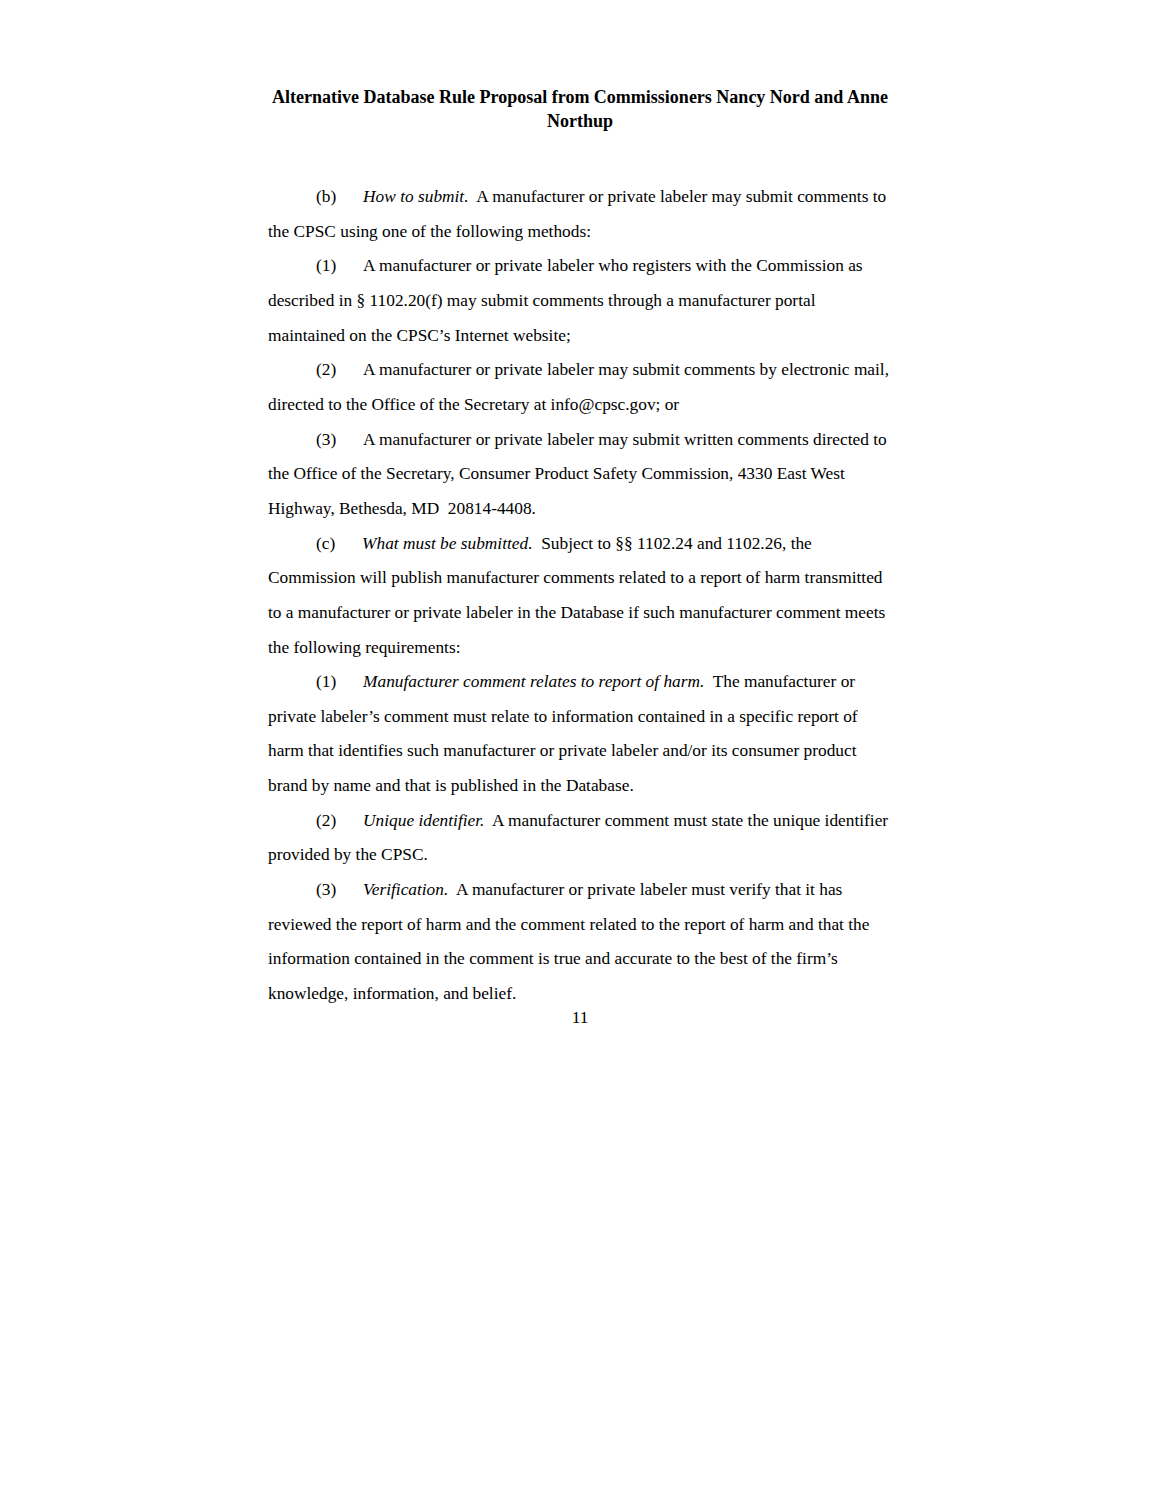Alternative Database Rule Proposal from Commissioners Nancy Nord and Anne Northup
(b) How to submit. A manufacturer or private labeler may submit comments to the CPSC using one of the following methods:
(1) A manufacturer or private labeler who registers with the Commission as described in § 1102.20(f) may submit comments through a manufacturer portal maintained on the CPSC’s Internet website;
(2) A manufacturer or private labeler may submit comments by electronic mail, directed to the Office of the Secretary at info@cpsc.gov; or
(3) A manufacturer or private labeler may submit written comments directed to the Office of the Secretary, Consumer Product Safety Commission, 4330 East West Highway, Bethesda, MD 20814-4408.
(c) What must be submitted. Subject to §§ 1102.24 and 1102.26, the Commission will publish manufacturer comments related to a report of harm transmitted to a manufacturer or private labeler in the Database if such manufacturer comment meets the following requirements:
(1) Manufacturer comment relates to report of harm. The manufacturer or private labeler’s comment must relate to information contained in a specific report of harm that identifies such manufacturer or private labeler and/or its consumer product brand by name and that is published in the Database.
(2) Unique identifier. A manufacturer comment must state the unique identifier provided by the CPSC.
(3) Verification. A manufacturer or private labeler must verify that it has reviewed the report of harm and the comment related to the report of harm and that the information contained in the comment is true and accurate to the best of the firm’s knowledge, information, and belief.
11